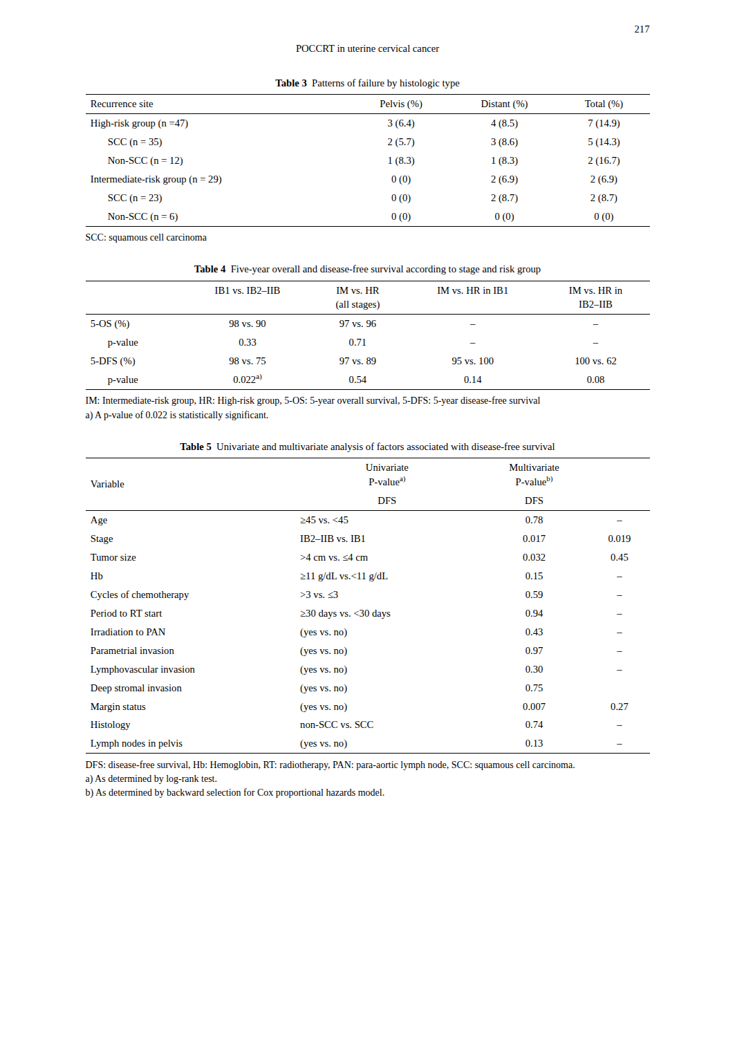217
POCCRT in uterine cervical cancer
Table 3 Patterns of failure by histologic type
| Recurrence site | Pelvis (%) | Distant (%) | Total (%) |
| --- | --- | --- | --- |
| High-risk group (n =47) | 3 (6.4) | 4 (8.5) | 7 (14.9) |
| SCC (n = 35) | 2 (5.7) | 3 (8.6) | 5 (14.3) |
| Non-SCC (n = 12) | 1 (8.3) | 1 (8.3) | 2 (16.7) |
| Intermediate-risk group (n = 29) | 0 (0) | 2 (6.9) | 2 (6.9) |
| SCC (n = 23) | 0 (0) | 2 (8.7) | 2 (8.7) |
| Non-SCC (n = 6) | 0 (0) | 0 (0) | 0 (0) |
SCC: squamous cell carcinoma
Table 4 Five-year overall and disease-free survival according to stage and risk group
| | IB1 vs. IB2–IIB | IM vs. HR (all stages) | IM vs. HR in IB1 | IM vs. HR in IB2–IIB |
| --- | --- | --- | --- | --- |
| 5-OS (%) | 98 vs. 90 | 97 vs. 96 | – | – |
| p-value | 0.33 | 0.71 | – | – |
| 5-DFS (%) | 98 vs. 75 | 97 vs. 89 | 95 vs. 100 | 100 vs. 62 |
| p-value | 0.022 a) | 0.54 | 0.14 | 0.08 |
IM: Intermediate-risk group, HR: High-risk group, 5-OS: 5-year overall survival, 5-DFS: 5-year disease-free survival
a) A p-value of 0.022 is statistically significant.
Table 5 Univariate and multivariate analysis of factors associated with disease-free survival
| Variable | Univariate P-value a) | Multivariate P-value b) |
| --- | --- | --- |
| DFS | DFS |
| Age | ≥45 vs. <45 | 0.78 | – |
| Stage | IB2–IIB vs. IB1 | 0.017 | 0.019 |
| Tumor size | >4 cm vs. ≤4 cm | 0.032 | 0.45 |
| Hb | ≥11 g/dL vs.<11 g/dL | 0.15 | – |
| Cycles of chemotherapy | >3 vs. ≤3 | 0.59 | – |
| Period to RT start | ≥30 days vs. <30 days | 0.94 | – |
| Irradiation to PAN | (yes vs. no) | 0.43 | – |
| Parametrial invasion | (yes vs. no) | 0.97 | – |
| Lymphovascular invasion | (yes vs. no) | 0.30 | – |
| Deep stromal invasion | (yes vs. no) | 0.75 | |
| Margin status | (yes vs. no) | 0.007 | 0.27 |
| Histology | non-SCC vs. SCC | 0.74 | – |
| Lymph nodes in pelvis | (yes vs. no) | 0.13 | – |
DFS: disease-free survival, Hb: Hemoglobin, RT: radiotherapy, PAN: para-aortic lymph node, SCC: squamous cell carcinoma.
a) As determined by log-rank test.
b) As determined by backward selection for Cox proportional hazards model.